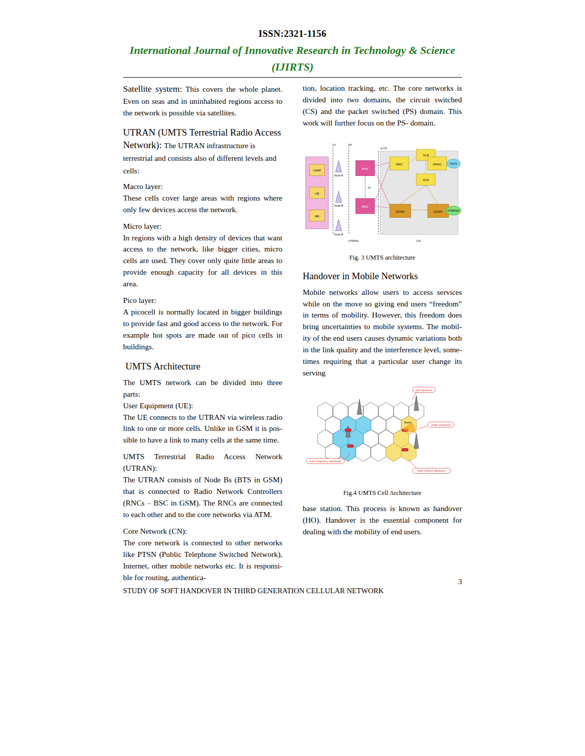ISSN:2321-1156
International Journal of Innovative Research in Technology & Science (IJIRTS)
Satellite system: This covers the whole planet. Even on seas and in uninhabited regions access to the network is possible via satellites.
UTRAN (UMTS Terrestrial Radio Access Network): The UTRAN infrastructure is terrestrial and consists also of different levels and cells:
Macro layer:
These cells cover large areas with regions where only few devices access the network.
Micro layer:
In regions with a high density of devices that want access to the network, like bigger cities, micro cells are used. They cover only quite little areas to provide enough capacity for all devices in this area.
Pico layer:
A picocell is normally located in bigger buildings to provide fast and good access to the network. For example hot spots are made out of pico cells in buildings.
UMTS Architecture
The UMTS network can be divided into three parts:
User Equipment (UE):
The UE connects to the UTRAN via wireless radio link to one or more cells. Unlike in GSM it is possible to have a link to many cells at the same time.
UMTS Terrestrial Radio Access Network (UTRAN):
The UTRAN consists of Node Bs (BTS in GSM) that is connected to Radio Network Controllers (RNCs – BSC in GSM). The RNCs are connected to each other and to the core networks via ATM.
Core Network (CN):
The core network is connected to other networks like PTSN (Public Telephone Switched Network), Internet, other mobile networks etc. It is responsible for routing, authentica-
tion, location tracking, etc. The core networks is divided into two domains, the circuit switched (CS) and the packet switched (PS) domain. This work will further focus on the PS- domain.
USIM UE ME Uu Iub Node B Node B Node B RNC RNC Iur Iu CS Iu PS MSC VLR GMSC HLR SGSN GGSN PSTN INTERNET UTRAN CN
Fig. 3 UMTS architecture
Handover in Mobile Networks
Mobile networks allow users to access services while on the move so giving end users “freedom” in terms of mobility. However, this freedom does bring uncertainties to mobile systems. The mobility of the end users causes dynamic variations both in the link quality and the interference level, sometimes requiring that a particular user change its serving
Sector soft handover softer handover Inter-frequency handover Inter-system handover
Fig.4 UMTS Cell Architecture
base station. This process is known as handover (HO). Handover is the essential component for dealing with the mobility of end users.
STUDY OF SOFT HANDOVER IN THIRD GENERATION CELLULAR NETWORK 3